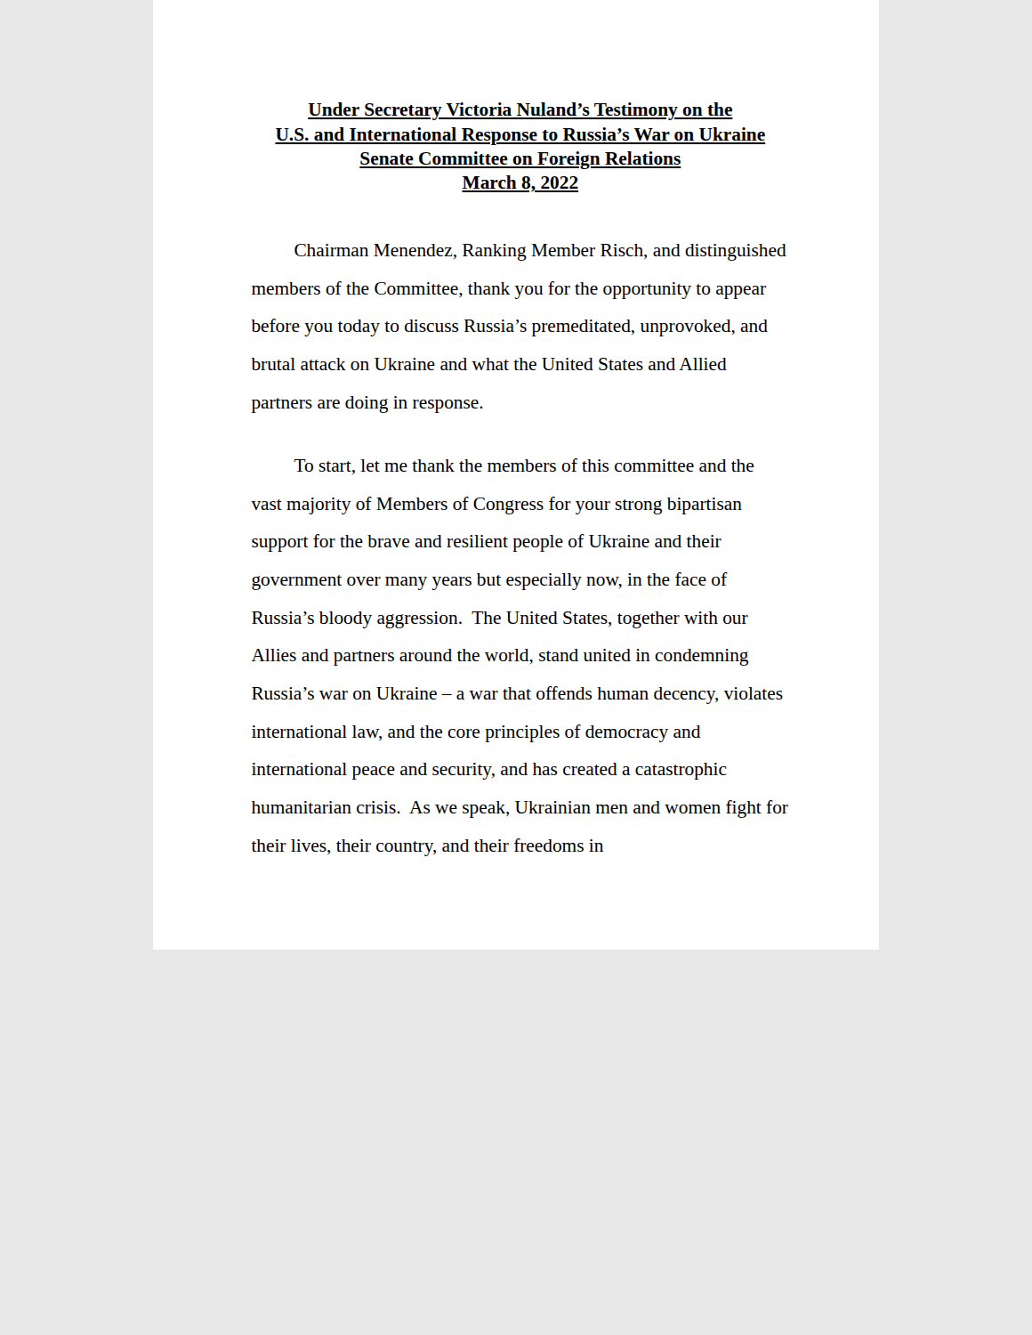Under Secretary Victoria Nuland’s Testimony on the U.S. and International Response to Russia’s War on Ukraine Senate Committee on Foreign Relations March 8, 2022
Chairman Menendez, Ranking Member Risch, and distinguished members of the Committee, thank you for the opportunity to appear before you today to discuss Russia’s premeditated, unprovoked, and brutal attack on Ukraine and what the United States and Allied partners are doing in response.
To start, let me thank the members of this committee and the vast majority of Members of Congress for your strong bipartisan support for the brave and resilient people of Ukraine and their government over many years but especially now, in the face of Russia’s bloody aggression. The United States, together with our Allies and partners around the world, stand united in condemning Russia’s war on Ukraine – a war that offends human decency, violates international law, and the core principles of democracy and international peace and security, and has created a catastrophic humanitarian crisis. As we speak, Ukrainian men and women fight for their lives, their country, and their freedoms in